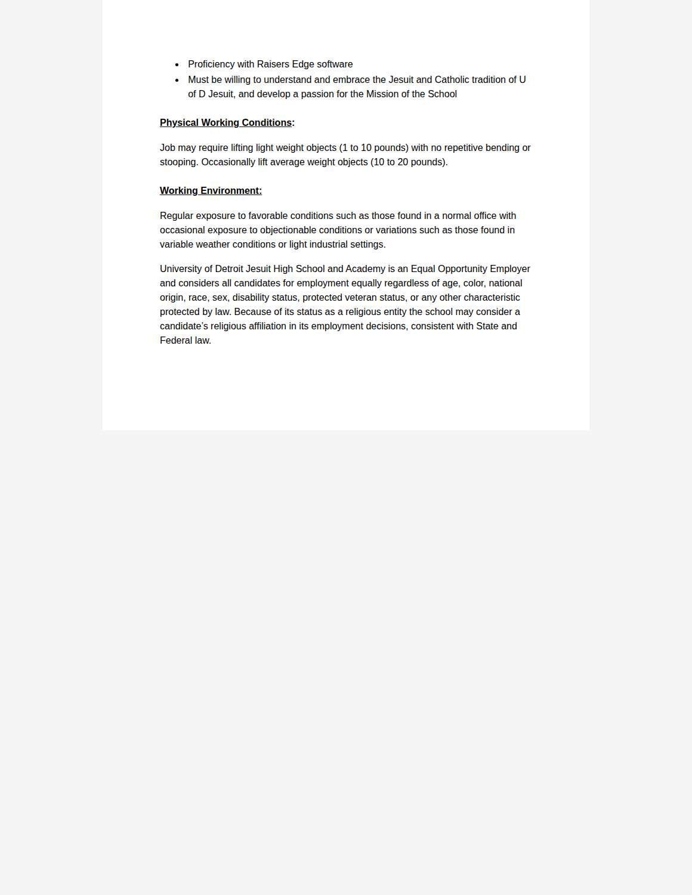Proficiency with Raisers Edge software
Must be willing to understand and embrace the Jesuit and Catholic tradition of U of D Jesuit, and develop a passion for the Mission of the School
Physical Working Conditions:
Job may require lifting light weight objects (1 to 10 pounds) with no repetitive bending or stooping. Occasionally lift average weight objects (10 to 20 pounds).
Working Environment:
Regular exposure to favorable conditions such as those found in a normal office with occasional exposure to objectionable conditions or variations such as those found in variable weather conditions or light industrial settings.
University of Detroit Jesuit High School and Academy is an Equal Opportunity Employer and considers all candidates for employment equally regardless of age, color, national origin, race, sex, disability status, protected veteran status, or any other characteristic protected by law. Because of its status as a religious entity the school may consider a candidate’s religious affiliation in its employment decisions, consistent with State and Federal law.